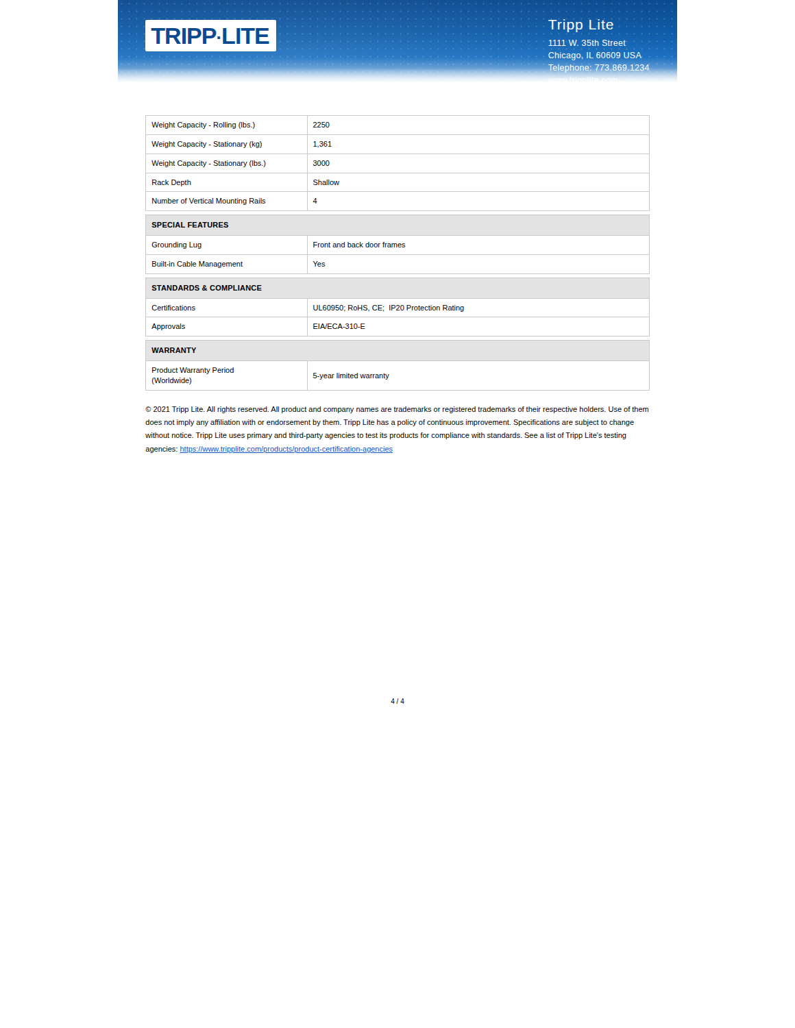TRIPP·LITE
Tripp Lite
1111 W. 35th Street
Chicago, IL 60609 USA
Telephone: 773.869.1234
www.tripplite.com
| Weight Capacity - Rolling (lbs.) | 2250 |
| Weight Capacity - Stationary (kg) | 1,361 |
| Weight Capacity - Stationary (lbs.) | 3000 |
| Rack Depth | Shallow |
| Number of Vertical Mounting Rails | 4 |
| SPECIAL FEATURES |
| Grounding Lug | Front and back door frames |
| Built-in Cable Management | Yes |
| STANDARDS & COMPLIANCE |
| Certifications | UL60950; RoHS, CE; IP20 Protection Rating |
| Approvals | EIA/ECA-310-E |
| WARRANTY |
| Product Warranty Period (Worldwide) | 5-year limited warranty |
© 2021 Tripp Lite. All rights reserved. All product and company names are trademarks or registered trademarks of their respective holders. Use of them does not imply any affiliation with or endorsement by them. Tripp Lite has a policy of continuous improvement. Specifications are subject to change without notice. Tripp Lite uses primary and third-party agencies to test its products for compliance with standards. See a list of Tripp Lite's testing agencies: https://www.tripplite.com/products/product-certification-agencies
4 / 4